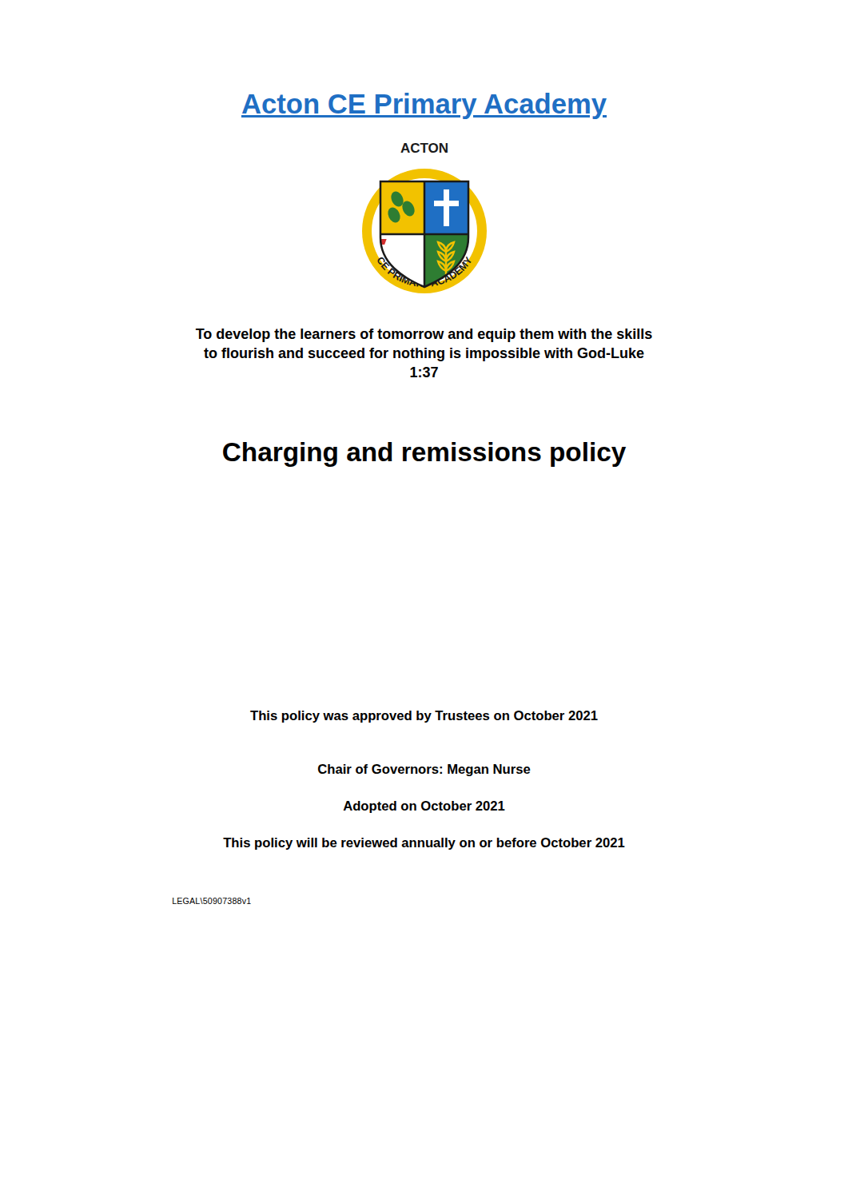Acton CE Primary Academy
ACTON CE PRIMARY ACADEMY
To develop the learners of tomorrow and equip them with the skills to flourish and succeed for nothing is impossible with God-Luke 1:37
Charging and remissions policy
This policy was approved by Trustees on October 2021
Chair of Governors: Megan Nurse
Adopted on October 2021
This policy will be reviewed annually on or before October 2021
LEGAL\50907388v1